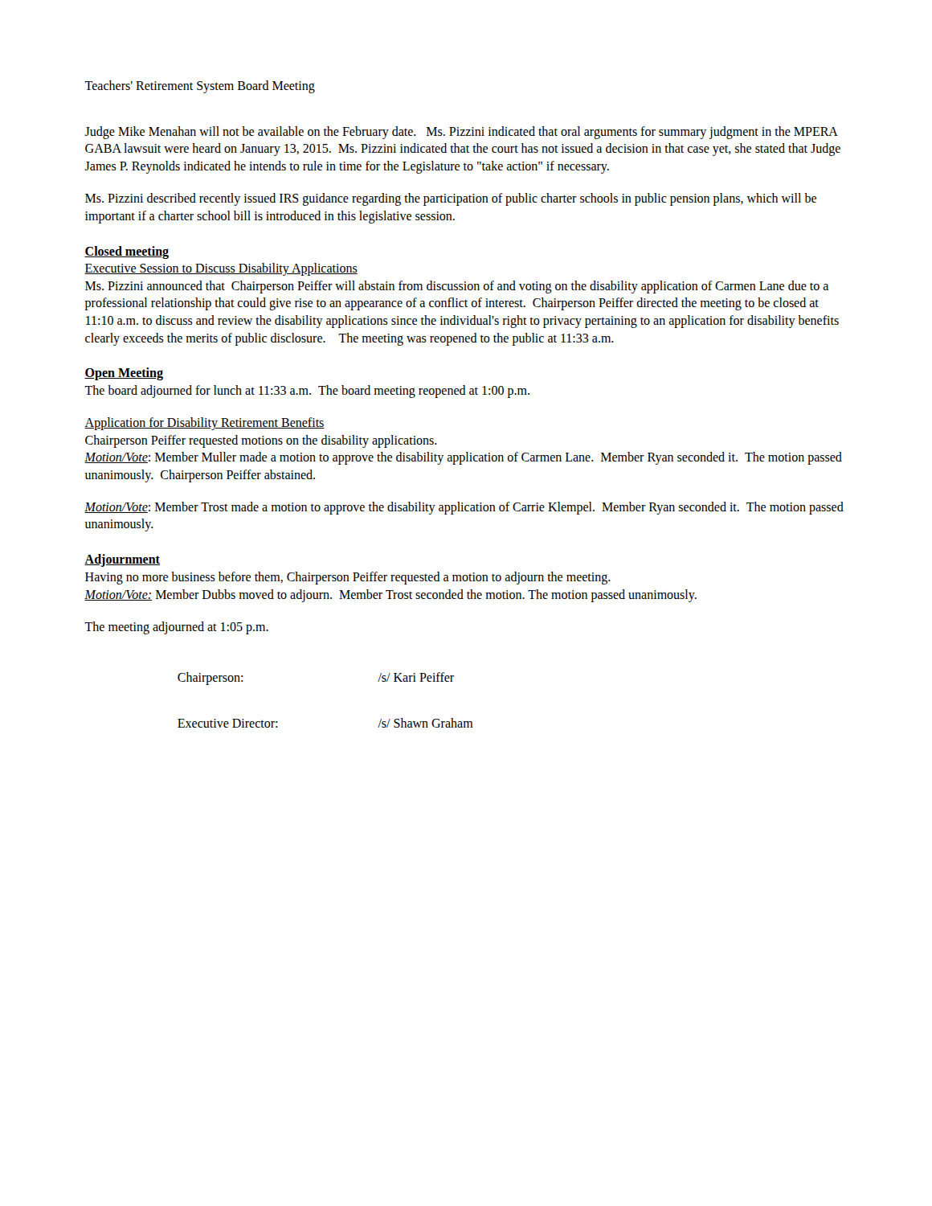Teachers' Retirement System Board Meeting
Judge Mike Menahan will not be available on the February date. Ms. Pizzini indicated that oral arguments for summary judgment in the MPERA GABA lawsuit were heard on January 13, 2015. Ms. Pizzini indicated that the court has not issued a decision in that case yet, she stated that Judge James P. Reynolds indicated he intends to rule in time for the Legislature to "take action" if necessary.
Ms. Pizzini described recently issued IRS guidance regarding the participation of public charter schools in public pension plans, which will be important if a charter school bill is introduced in this legislative session.
Closed meeting
Executive Session to Discuss Disability Applications
Ms. Pizzini announced that Chairperson Peiffer will abstain from discussion of and voting on the disability application of Carmen Lane due to a professional relationship that could give rise to an appearance of a conflict of interest. Chairperson Peiffer directed the meeting to be closed at 11:10 a.m. to discuss and review the disability applications since the individual's right to privacy pertaining to an application for disability benefits clearly exceeds the merits of public disclosure. The meeting was reopened to the public at 11:33 a.m.
Open Meeting
The board adjourned for lunch at 11:33 a.m. The board meeting reopened at 1:00 p.m.
Application for Disability Retirement Benefits
Chairperson Peiffer requested motions on the disability applications.
Motion/Vote: Member Muller made a motion to approve the disability application of Carmen Lane. Member Ryan seconded it. The motion passed unanimously. Chairperson Peiffer abstained.
Motion/Vote: Member Trost made a motion to approve the disability application of Carrie Klempel. Member Ryan seconded it. The motion passed unanimously.
Adjournment
Having no more business before them, Chairperson Peiffer requested a motion to adjourn the meeting.
Motion/Vote: Member Dubbs moved to adjourn. Member Trost seconded the motion. The motion passed unanimously.
The meeting adjourned at 1:05 p.m.
Chairperson:
/s/ Kari Peiffer
Executive Director:
/s/ Shawn Graham